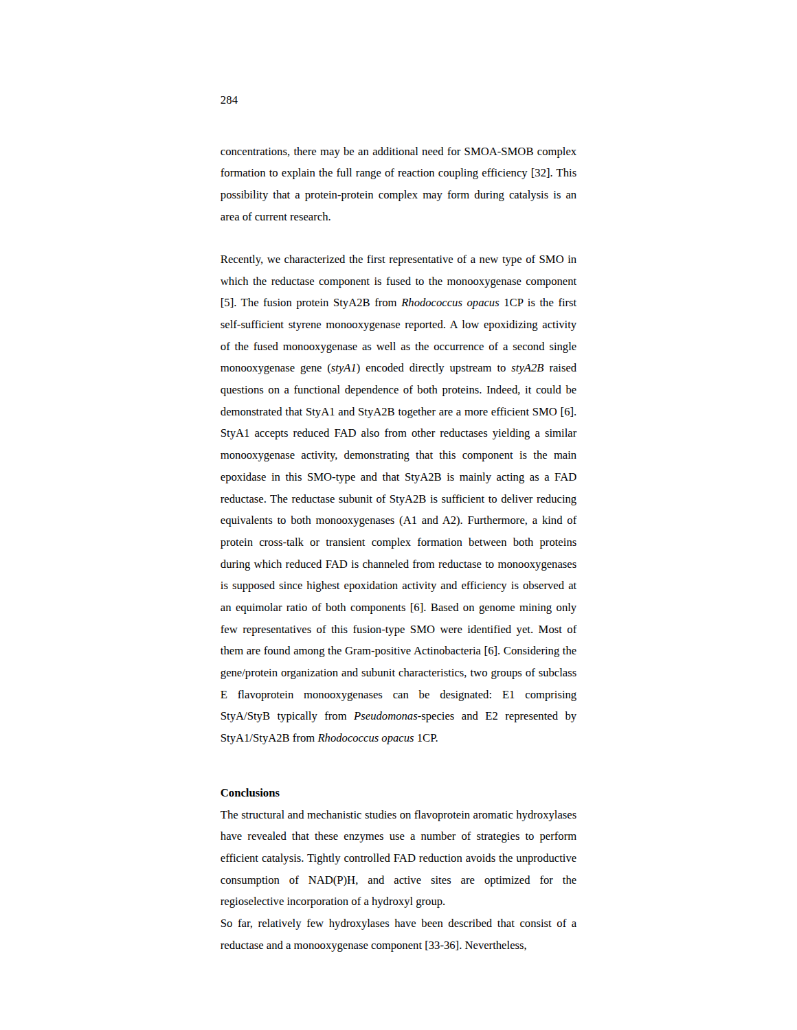284
concentrations, there may be an additional need for SMOA-SMOB complex formation to explain the full range of reaction coupling efficiency [32]. This possibility that a protein-protein complex may form during catalysis is an area of current research.
Recently, we characterized the first representative of a new type of SMO in which the reductase component is fused to the monooxygenase component [5]. The fusion protein StyA2B from Rhodococcus opacus 1CP is the first self-sufficient styrene monooxygenase reported. A low epoxidizing activity of the fused monooxygenase as well as the occurrence of a second single monooxygenase gene (styA1) encoded directly upstream to styA2B raised questions on a functional dependence of both proteins. Indeed, it could be demonstrated that StyA1 and StyA2B together are a more efficient SMO [6]. StyA1 accepts reduced FAD also from other reductases yielding a similar monooxygenase activity, demonstrating that this component is the main epoxidase in this SMO-type and that StyA2B is mainly acting as a FAD reductase. The reductase subunit of StyA2B is sufficient to deliver reducing equivalents to both monooxygenases (A1 and A2). Furthermore, a kind of protein cross-talk or transient complex formation between both proteins during which reduced FAD is channeled from reductase to monooxygenases is supposed since highest epoxidation activity and efficiency is observed at an equimolar ratio of both components [6]. Based on genome mining only few representatives of this fusion-type SMO were identified yet. Most of them are found among the Gram-positive Actinobacteria [6]. Considering the gene/protein organization and subunit characteristics, two groups of subclass E flavoprotein monooxygenases can be designated: E1 comprising StyA/StyB typically from Pseudomonas-species and E2 represented by StyA1/StyA2B from Rhodococcus opacus 1CP.
Conclusions
The structural and mechanistic studies on flavoprotein aromatic hydroxylases have revealed that these enzymes use a number of strategies to perform efficient catalysis. Tightly controlled FAD reduction avoids the unproductive consumption of NAD(P)H, and active sites are optimized for the regioselective incorporation of a hydroxyl group.
So far, relatively few hydroxylases have been described that consist of a reductase and a monooxygenase component [33-36]. Nevertheless,